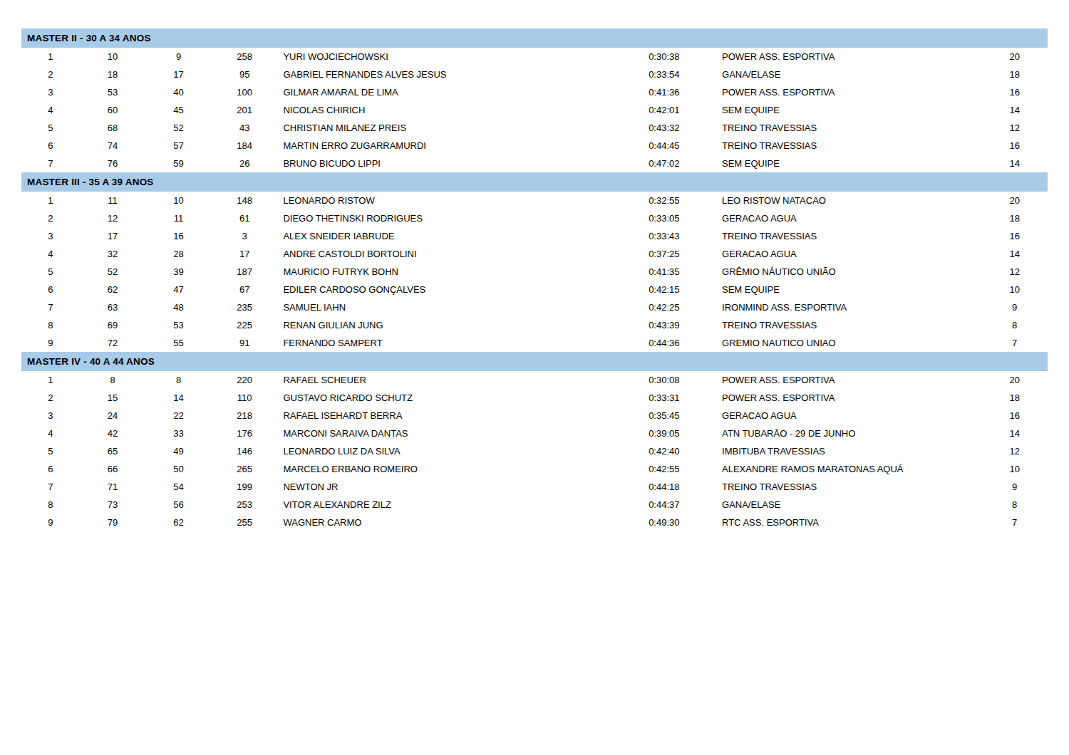| MASTER II - 30 A 34 ANOS |
| 1 | 10 | 9 | 258 | YURI WOJCIECHOWSKI | 0:30:38 | POWER ASS. ESPORTIVA | 20 |
| 2 | 18 | 17 | 95 | GABRIEL FERNANDES ALVES JESUS | 0:33:54 | GANA/ELASE | 18 |
| 3 | 53 | 40 | 100 | GILMAR AMARAL DE LIMA | 0:41:36 | POWER ASS. ESPORTIVA | 16 |
| 4 | 60 | 45 | 201 | NICOLAS CHIRICH | 0:42:01 | SEM EQUIPE | 14 |
| 5 | 68 | 52 | 43 | CHRISTIAN MILANEZ PREIS | 0:43:32 | TREINO TRAVESSIAS | 12 |
| 6 | 74 | 57 | 184 | MARTIN ERRO ZUGARRAMURDI | 0:44:45 | TREINO TRAVESSIAS | 16 |
| 7 | 76 | 59 | 26 | BRUNO BICUDO LIPPI | 0:47:02 | SEM EQUIPE | 14 |
| MASTER III - 35 A 39 ANOS |
| 1 | 11 | 10 | 148 | LEONARDO RISTOW | 0:32:55 | LEO RISTOW NATACAO | 20 |
| 2 | 12 | 11 | 61 | DIEGO THETINSKI RODRIGUES | 0:33:05 | GERACAO AGUA | 18 |
| 3 | 17 | 16 | 3 | ALEX SNEIDER IABRUDE | 0:33:43 | TREINO TRAVESSIAS | 16 |
| 4 | 32 | 28 | 17 | ANDRE CASTOLDI BORTOLINI | 0:37:25 | GERACAO AGUA | 14 |
| 5 | 52 | 39 | 187 | MAURICIO FUTRYK BOHN | 0:41:35 | GRÊMIO NÁUTICO UNIÃO | 12 |
| 6 | 62 | 47 | 67 | EDILER CARDOSO GONÇALVES | 0:42:15 | SEM EQUIPE | 10 |
| 7 | 63 | 48 | 235 | SAMUEL IAHN | 0:42:25 | IRONMIND ASS. ESPORTIVA | 9 |
| 8 | 69 | 53 | 225 | RENAN GIULIAN JUNG | 0:43:39 | TREINO TRAVESSIAS | 8 |
| 9 | 72 | 55 | 91 | FERNANDO SAMPERT | 0:44:36 | GREMIO NAUTICO UNIAO | 7 |
| MASTER IV - 40 A 44 ANOS |
| 1 | 8 | 8 | 220 | RAFAEL SCHEUER | 0:30:08 | POWER ASS. ESPORTIVA | 20 |
| 2 | 15 | 14 | 110 | GUSTAVO RICARDO SCHUTZ | 0:33:31 | POWER ASS. ESPORTIVA | 18 |
| 3 | 24 | 22 | 218 | RAFAEL ISEHARDT BERRA | 0:35:45 | GERACAO AGUA | 16 |
| 4 | 42 | 33 | 176 | MARCONI SARAIVA DANTAS | 0:39:05 | ATN TUBARÃO - 29 DE JUNHO | 14 |
| 5 | 65 | 49 | 146 | LEONARDO LUIZ DA SILVA | 0:42:40 | IMBITUBA TRAVESSIAS | 12 |
| 6 | 66 | 50 | 265 | MARCELO ERBANO ROMEIRO | 0:42:55 | ALEXANDRE RAMOS MARATONAS AQUÁ | 10 |
| 7 | 71 | 54 | 199 | NEWTON JR | 0:44:18 | TREINO TRAVESSIAS | 9 |
| 8 | 73 | 56 | 253 | VITOR ALEXANDRE ZILZ | 0:44:37 | GANA/ELASE | 8 |
| 9 | 79 | 62 | 255 | WAGNER CARMO | 0:49:30 | RTC ASS. ESPORTIVA | 7 |